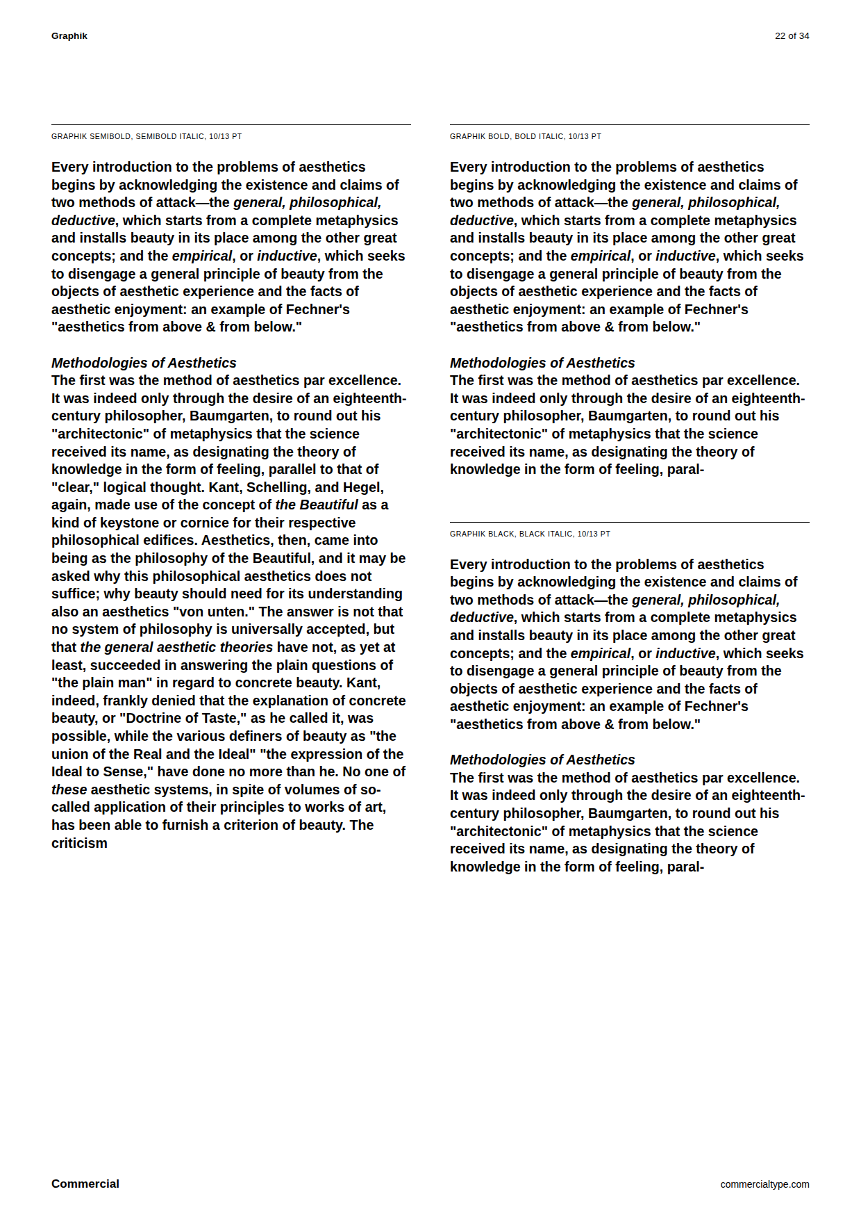Graphik 22 of 34
Graphik Semibold, Semibold Italic, 10/13 pt
Every introduction to the problems of aesthetics begins by acknowledging the existence and claims of two methods of attack—the general, philosophical, deductive, which starts from a complete metaphysics and installs beauty in its place among the other great concepts; and the empirical, or inductive, which seeks to disengage a general principle of beauty from the objects of aesthetic experience and the facts of aesthetic enjoyment: an example of Fechner's "aesthetics from above & from below."
Methodologies of Aesthetics
The first was the method of aesthetics par excellence. It was indeed only through the desire of an eighteenth-century philosopher, Baumgarten, to round out his "architectonic" of metaphysics that the science received its name, as designating the theory of knowledge in the form of feeling, parallel to that of "clear," logical thought. Kant, Schelling, and Hegel, again, made use of the concept of the Beautiful as a kind of keystone or cornice for their respective philosophical edifices. Aesthetics, then, came into being as the philosophy of the Beautiful, and it may be asked why this philosophical aesthetics does not suffice; why beauty should need for its understanding also an aesthetics "von unten." The answer is not that no system of philosophy is universally accepted, but that the general aesthetic theories have not, as yet at least, succeeded in answering the plain questions of "the plain man" in regard to concrete beauty. Kant, indeed, frankly denied that the explanation of concrete beauty, or "Doctrine of Taste," as he called it, was possible, while the various definers of beauty as "the union of the Real and the Ideal" "the expression of the Ideal to Sense," have done no more than he. No one of these aesthetic systems, in spite of volumes of so-called application of their principles to works of art, has been able to furnish a criterion of beauty. The criticism
Graphik Bold, Bold Italic, 10/13 pt
Every introduction to the problems of aesthetics begins by acknowledging the existence and claims of two methods of attack—the general, philosophical, deductive, which starts from a complete metaphysics and installs beauty in its place among the other great concepts; and the empirical, or inductive, which seeks to disengage a general principle of beauty from the objects of aesthetic experience and the facts of aesthetic enjoyment: an example of Fechner's "aesthetics from above & from below."
Methodologies of Aesthetics
The first was the method of aesthetics par excellence. It was indeed only through the desire of an eighteenth-century philosopher, Baumgarten, to round out his "architectonic" of metaphysics that the science received its name, as designating the theory of knowledge in the form of feeling, paral-
Graphik Black, Black Italic, 10/13 pt
Every introduction to the problems of aesthetics begins by acknowledging the existence and claims of two methods of attack—the general, philosophical, deductive, which starts from a complete metaphysics and installs beauty in its place among the other great concepts; and the empirical, or inductive, which seeks to disengage a general principle of beauty from the objects of aesthetic experience and the facts of aesthetic enjoyment: an example of Fechner's "aesthetics from above & from below."
Methodologies of Aesthetics
The first was the method of aesthetics par excellence. It was indeed only through the desire of an eighteenth-century philosopher, Baumgarten, to round out his "architectonic" of metaphysics that the science received its name, as designating the theory of knowledge in the form of feeling, paral-
Commercial commercialtype.com